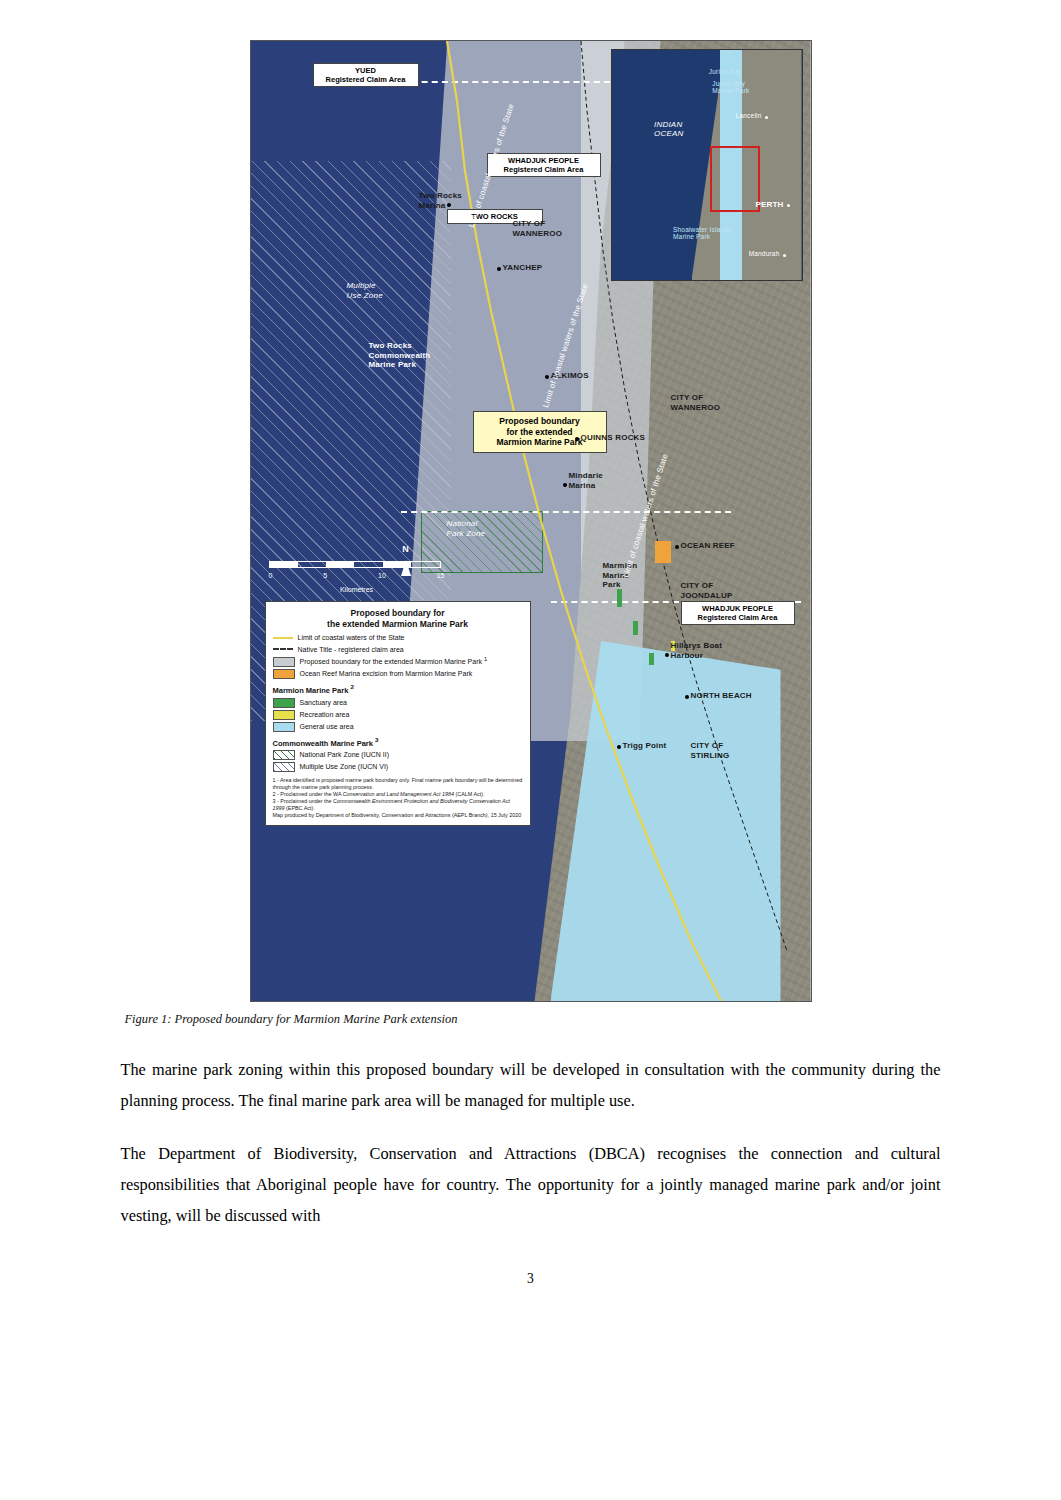Jurien Bay Jurien Bay
Marine Park Lancelin INDIAN
OCEAN Marmion
Marine Park PERTH Shoalwater Islands
Marine Park Mandurah
YUED
Registered Claim Area
WHADJUK PEOPLE
Registered Claim Area
TWO ROCKS
WHADJUK PEOPLE
Registered Claim Area
Proposed boundary
for the extended
Marmion Marine Park
Two Rocks
Marina CITY OF
WANNEROO YANCHEP Two Rocks
Commonwealth
Marine Park Multiple
Use Zone National
Park Zone ALKIMOS CITY OF
WANNEROO QUINNS ROCKS Mindarie
Marina Marmion
Marine
Park OCEAN REEF
CITY OF
JOONDALUP
Hillarys Boat
Harbour NORTH BEACH CITY OF
STIRLING Trigg Point Limit of coastal waters of the State Limit of coastal waters of the State Limit of coastal waters of the State
N
051015
Kilometres
Proposed boundary for
the extended Marmion Marine Park
Limit of coastal waters of the State
Native Title - registered claim area
Proposed boundary for the extended Marmion Marine Park 1
Ocean Reef Marina excision from Marmion Marine Park
Marmion Marine Park 2
Sanctuary area
Recreation area
General use area
Commonwealth Marine Park 3
National Park Zone (IUCN II)
Multiple Use Zone (IUCN VI)
1 - Area identified is proposed marine park boundary only. Final marine park boundary will be determined through the marine park planning process.
2 - Proclaimed under the WA Conservation and Land Management Act 1984 (CALM Act).
3 - Proclaimed under the Commonwealth Environment Protection and Biodiversity Conservation Act 1999 (EPBC Act).
Map produced by Department of Biodiversity, Conservation and Attractions (AEPL Branch), 15 July 2020
Figure 1: Proposed boundary for Marmion Marine Park extension
The marine park zoning within this proposed boundary will be developed in consultation with the community during the planning process. The final marine park area will be managed for multiple use.
The Department of Biodiversity, Conservation and Attractions (DBCA) recognises the connection and cultural responsibilities that Aboriginal people have for country. The opportunity for a jointly managed marine park and/or joint vesting, will be discussed with
3